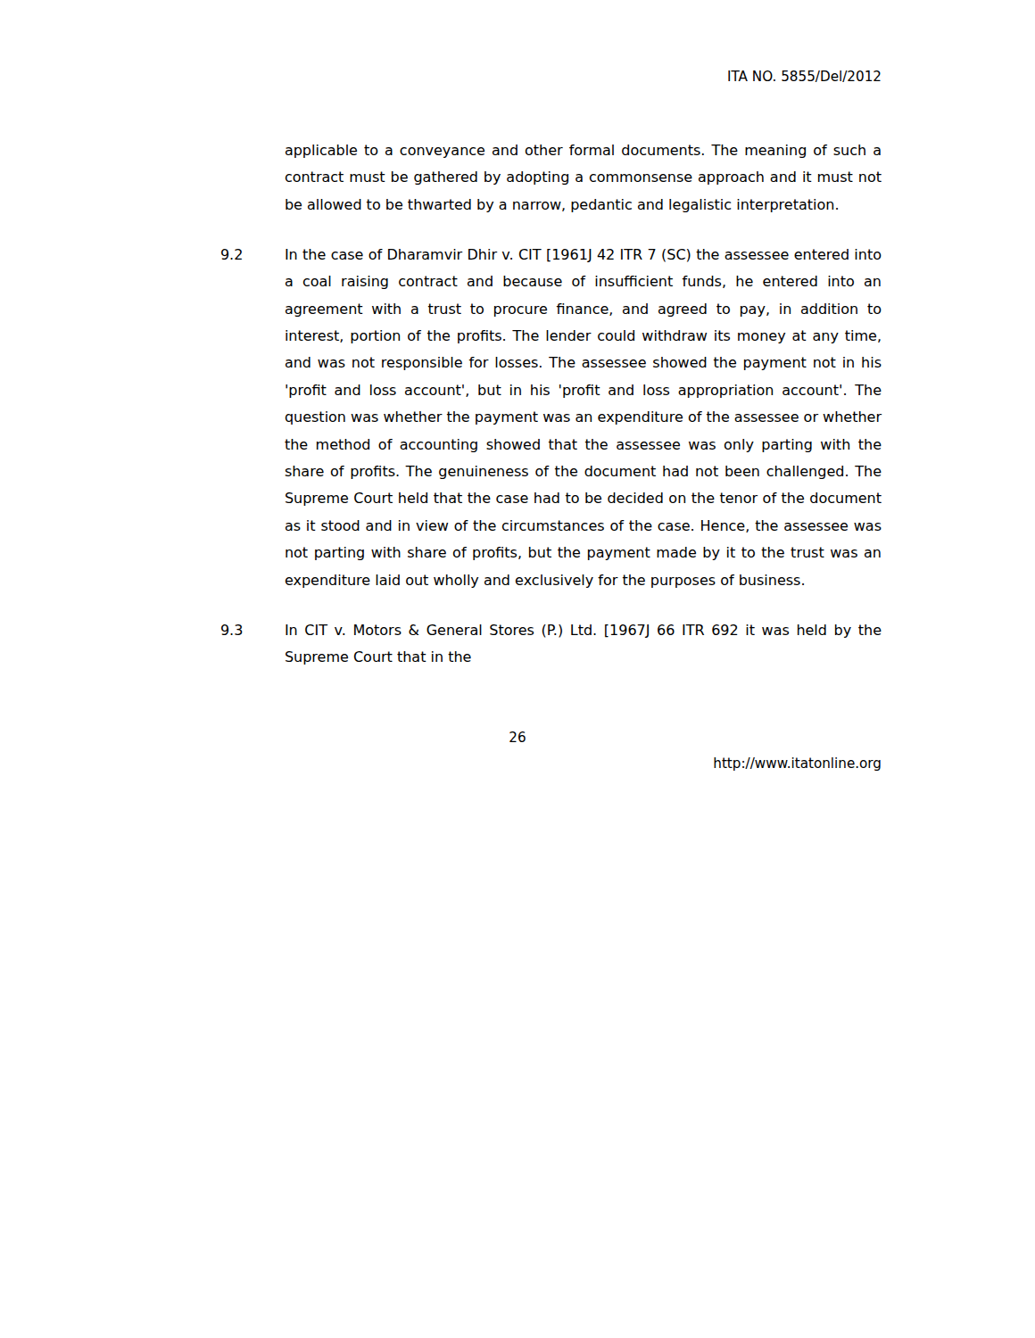ITA NO. 5855/Del/2012
applicable to a conveyance and other formal documents. The meaning of such a contract must be gathered by adopting a commonsense approach and it must not be allowed to be thwarted by a narrow, pedantic and legalistic interpretation.
9.2
In the case of Dharamvir Dhir v. CIT [1961J 42 ITR 7 (SC) the assessee entered into a coal raising contract and because of insufficient funds, he entered into an agreement with a trust to procure finance, and agreed to pay, in addition to interest, portion of the profits. The lender could withdraw its money at any time, and was not responsible for losses. The assessee showed the payment not in his 'profit and loss account', but in his 'profit and loss appropriation account'. The question was whether the payment was an expenditure of the assessee or whether the method of accounting showed that the assessee was only parting with the share of profits. The genuineness of the document had not been challenged. The Supreme Court held that the case had to be decided on the tenor of the document as it stood and in view of the circumstances of the case. Hence, the assessee was not parting with share of profits, but the payment made by it to the trust was an expenditure laid out wholly and exclusively for the purposes of business.
9.3
In CIT v. Motors & General Stores (P.) Ltd. [1967J 66 ITR 692 it was held by the Supreme Court that in the
26
http://www.itatonline.org